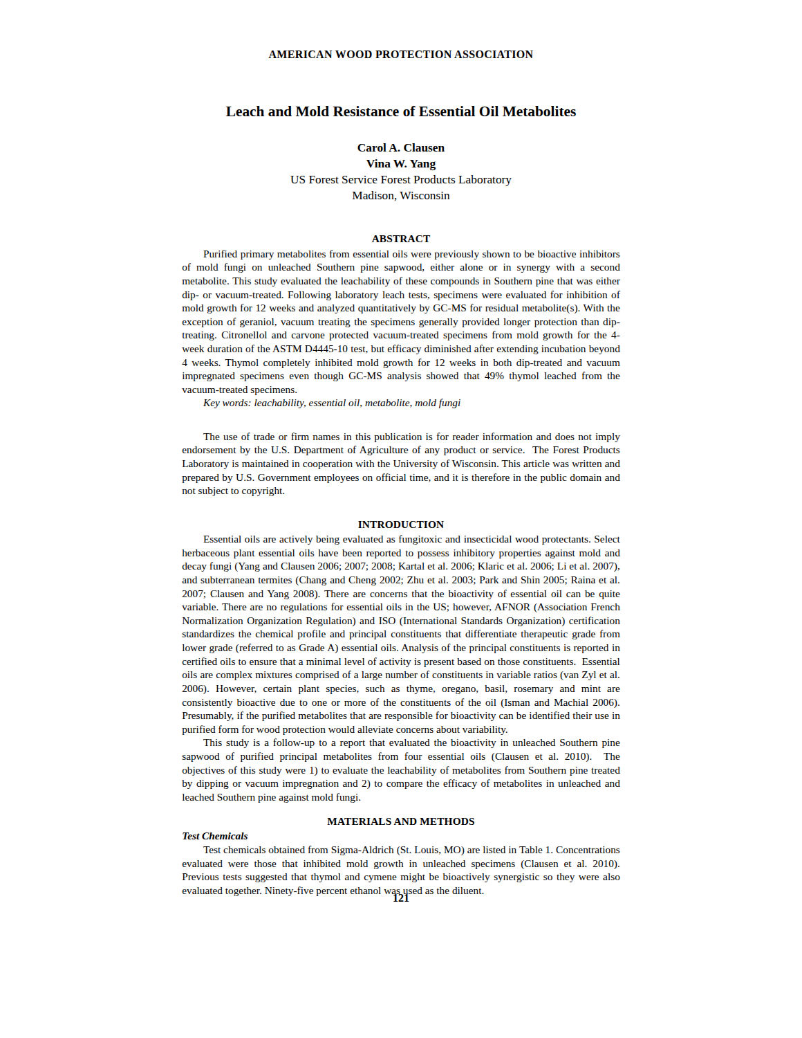AMERICAN WOOD PROTECTION ASSOCIATION
Leach and Mold Resistance of Essential Oil Metabolites
Carol A. Clausen
Vina W. Yang
US Forest Service Forest Products Laboratory
Madison, Wisconsin
ABSTRACT
Purified primary metabolites from essential oils were previously shown to be bioactive inhibitors of mold fungi on unleached Southern pine sapwood, either alone or in synergy with a second metabolite. This study evaluated the leachability of these compounds in Southern pine that was either dip- or vacuum-treated. Following laboratory leach tests, specimens were evaluated for inhibition of mold growth for 12 weeks and analyzed quantitatively by GC-MS for residual metabolite(s). With the exception of geraniol, vacuum treating the specimens generally provided longer protection than dip-treating. Citronellol and carvone protected vacuum-treated specimens from mold growth for the 4-week duration of the ASTM D4445-10 test, but efficacy diminished after extending incubation beyond 4 weeks. Thymol completely inhibited mold growth for 12 weeks in both dip-treated and vacuum impregnated specimens even though GC-MS analysis showed that 49% thymol leached from the vacuum-treated specimens.
Key words: leachability, essential oil, metabolite, mold fungi
The use of trade or firm names in this publication is for reader information and does not imply endorsement by the U.S. Department of Agriculture of any product or service. The Forest Products Laboratory is maintained in cooperation with the University of Wisconsin. This article was written and prepared by U.S. Government employees on official time, and it is therefore in the public domain and not subject to copyright.
INTRODUCTION
Essential oils are actively being evaluated as fungitoxic and insecticidal wood protectants. Select herbaceous plant essential oils have been reported to possess inhibitory properties against mold and decay fungi (Yang and Clausen 2006; 2007; 2008; Kartal et al. 2006; Klaric et al. 2006; Li et al. 2007), and subterranean termites (Chang and Cheng 2002; Zhu et al. 2003; Park and Shin 2005; Raina et al. 2007; Clausen and Yang 2008). There are concerns that the bioactivity of essential oil can be quite variable. There are no regulations for essential oils in the US; however, AFNOR (Association French Normalization Organization Regulation) and ISO (International Standards Organization) certification standardizes the chemical profile and principal constituents that differentiate therapeutic grade from lower grade (referred to as Grade A) essential oils. Analysis of the principal constituents is reported in certified oils to ensure that a minimal level of activity is present based on those constituents. Essential oils are complex mixtures comprised of a large number of constituents in variable ratios (van Zyl et al. 2006). However, certain plant species, such as thyme, oregano, basil, rosemary and mint are consistently bioactive due to one or more of the constituents of the oil (Isman and Machial 2006). Presumably, if the purified metabolites that are responsible for bioactivity can be identified their use in purified form for wood protection would alleviate concerns about variability.
This study is a follow-up to a report that evaluated the bioactivity in unleached Southern pine sapwood of purified principal metabolites from four essential oils (Clausen et al. 2010). The objectives of this study were 1) to evaluate the leachability of metabolites from Southern pine treated by dipping or vacuum impregnation and 2) to compare the efficacy of metabolites in unleached and leached Southern pine against mold fungi.
MATERIALS AND METHODS
Test Chemicals
Test chemicals obtained from Sigma-Aldrich (St. Louis, MO) are listed in Table 1. Concentrations evaluated were those that inhibited mold growth in unleached specimens (Clausen et al. 2010). Previous tests suggested that thymol and cymene might be bioactively synergistic so they were also evaluated together. Ninety-five percent ethanol was used as the diluent.
121